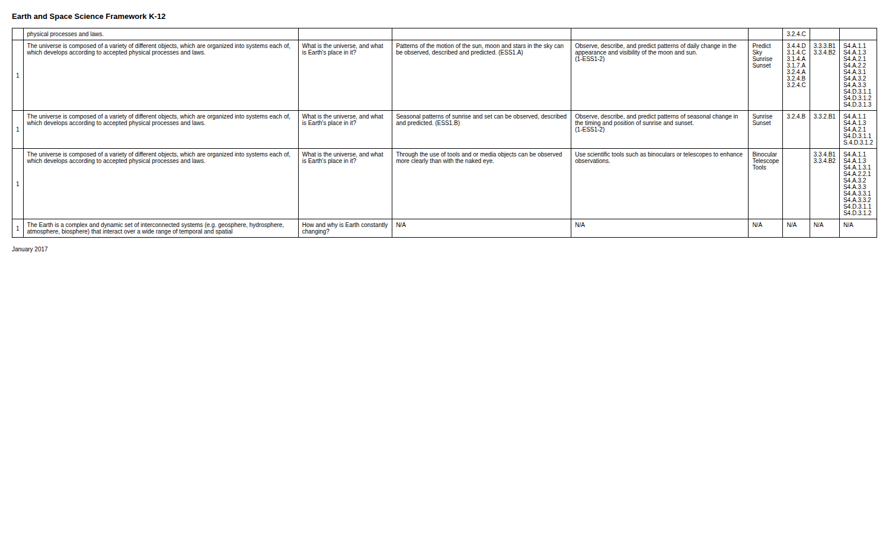Earth and Space Science Framework K-12
| | physical processes and laws. | | | | | 3.2.4.C | | |
| 1 | The universe is composed of a variety of different objects, which are organized into systems each of, which develops according to accepted physical processes and laws. | What is the universe, and what is Earth's place in it? | Patterns of the motion of the sun, moon and stars in the sky can be observed, described and predicted. (ESS1.A) | Observe, describe, and predict patterns of daily change in the appearance and visibility of the moon and sun. (1-ESS1-2) | Predict Sky Sunrise Sunset | 3.4.4.D 3.1.4.C 3.1.4.A 3.1.7.A 3.2.4.A 3.2.4.B 3.2.4.C | 3.3.3.B1 3.3.4.B2 | S4.A.1.1 S4.A.1.3 S4.A.2.1 S4.A.2.2 S4.A.3.1 S4.A.3.2 S4.A.3.3 S4.D.3.1.1 S4.D.3.1.2 S4.D.3.1.3 |
| 1 | The universe is composed of a variety of different objects, which are organized into systems each of, which develops according to accepted physical processes and laws. | What is the universe, and what is Earth's place in it? | Seasonal patterns of sunrise and set can be observed, described and predicted. (ESS1.B) | Observe, describe, and predict patterns of seasonal change in the timing and position of sunrise and sunset. (1-ESS1-2) | Sunrise Sunset | 3.2.4.B | 3.3.2.B1 | S4.A.1.1 S4.A.1.3 S4.A.2.1 S4.D.3.1.1 S.4.D.3.1.2 |
| 1 | The universe is composed of a variety of different objects, which are organized into systems each of, which develops according to accepted physical processes and laws. | What is the universe, and what is Earth's place in it? | Through the use of tools and or media objects can be observed more clearly than with the naked eye. | Use scientific tools such as binoculars or telescopes to enhance observations. | Binocular Telescope Tools | | 3.3.4.B1 3.3.4.B2 | S4.A.1.1 S4.A.1.3 S4.A.1.3.1 S4.A.2.2.1 S4.A.3.2 S4.A.3.3 S4.A.3.3.1 S4.A.3.3.2 S4.D.3.1.1 S4.D.3.1.2 |
| 1 | The Earth is a complex and dynamic set of interconnected systems (e.g. geosphere, hydrosphere, atmosphere, biosphere) that interact over a wide range of temporal and spatial | How and why is Earth constantly changing? | N/A | N/A | N/A | N/A | N/A | N/A |
January 2017